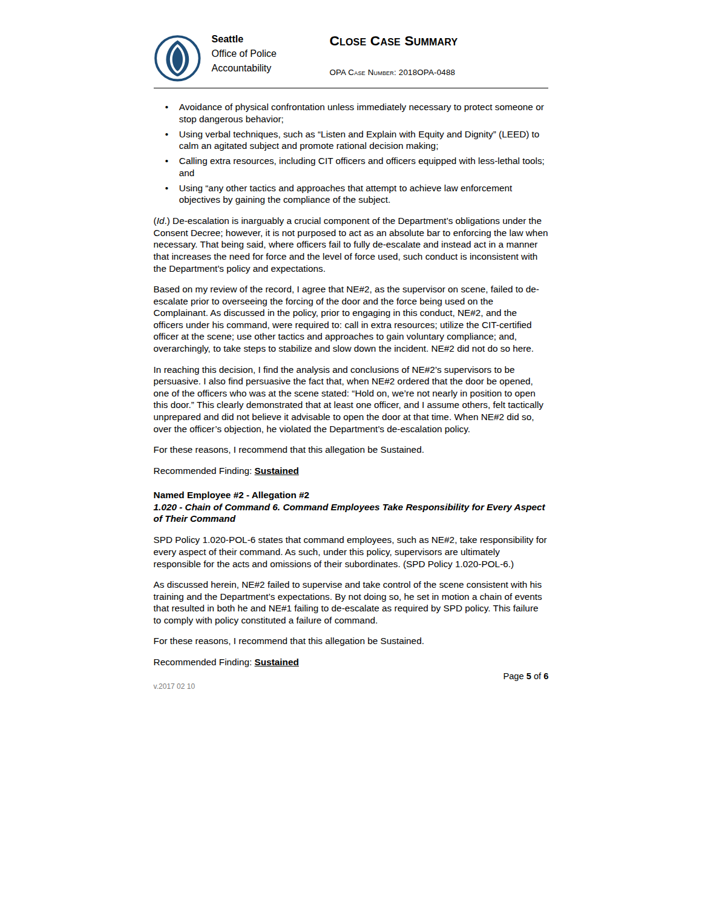Seattle
Office of Police
Accountability
Close Case Summary
OPA Case Number: 2018OPA-0488
Avoidance of physical confrontation unless immediately necessary to protect someone or stop dangerous behavior;
Using verbal techniques, such as “Listen and Explain with Equity and Dignity” (LEED) to calm an agitated subject and promote rational decision making;
Calling extra resources, including CIT officers and officers equipped with less-lethal tools; and
Using “any other tactics and approaches that attempt to achieve law enforcement objectives by gaining the compliance of the subject.
(Id.) De-escalation is inarguably a crucial component of the Department’s obligations under the Consent Decree; however, it is not purposed to act as an absolute bar to enforcing the law when necessary. That being said, where officers fail to fully de-escalate and instead act in a manner that increases the need for force and the level of force used, such conduct is inconsistent with the Department’s policy and expectations.
Based on my review of the record, I agree that NE#2, as the supervisor on scene, failed to de-escalate prior to overseeing the forcing of the door and the force being used on the Complainant. As discussed in the policy, prior to engaging in this conduct, NE#2, and the officers under his command, were required to: call in extra resources; utilize the CIT-certified officer at the scene; use other tactics and approaches to gain voluntary compliance; and, overarchingly, to take steps to stabilize and slow down the incident. NE#2 did not do so here.
In reaching this decision, I find the analysis and conclusions of NE#2’s supervisors to be persuasive. I also find persuasive the fact that, when NE#2 ordered that the door be opened, one of the officers who was at the scene stated: “Hold on, we’re not nearly in position to open this door.” This clearly demonstrated that at least one officer, and I assume others, felt tactically unprepared and did not believe it advisable to open the door at that time. When NE#2 did so, over the officer’s objection, he violated the Department’s de-escalation policy.
For these reasons, I recommend that this allegation be Sustained.
Recommended Finding: Sustained
Named Employee #2 - Allegation #2
1.020 - Chain of Command 6. Command Employees Take Responsibility for Every Aspect of Their Command
SPD Policy 1.020-POL-6 states that command employees, such as NE#2, take responsibility for every aspect of their command. As such, under this policy, supervisors are ultimately responsible for the acts and omissions of their subordinates. (SPD Policy 1.020-POL-6.)
As discussed herein, NE#2 failed to supervise and take control of the scene consistent with his training and the Department’s expectations. By not doing so, he set in motion a chain of events that resulted in both he and NE#1 failing to de-escalate as required by SPD policy. This failure to comply with policy constituted a failure of command.
For these reasons, I recommend that this allegation be Sustained.
Recommended Finding: Sustained
Page 5 of 6
v.2017 02 10